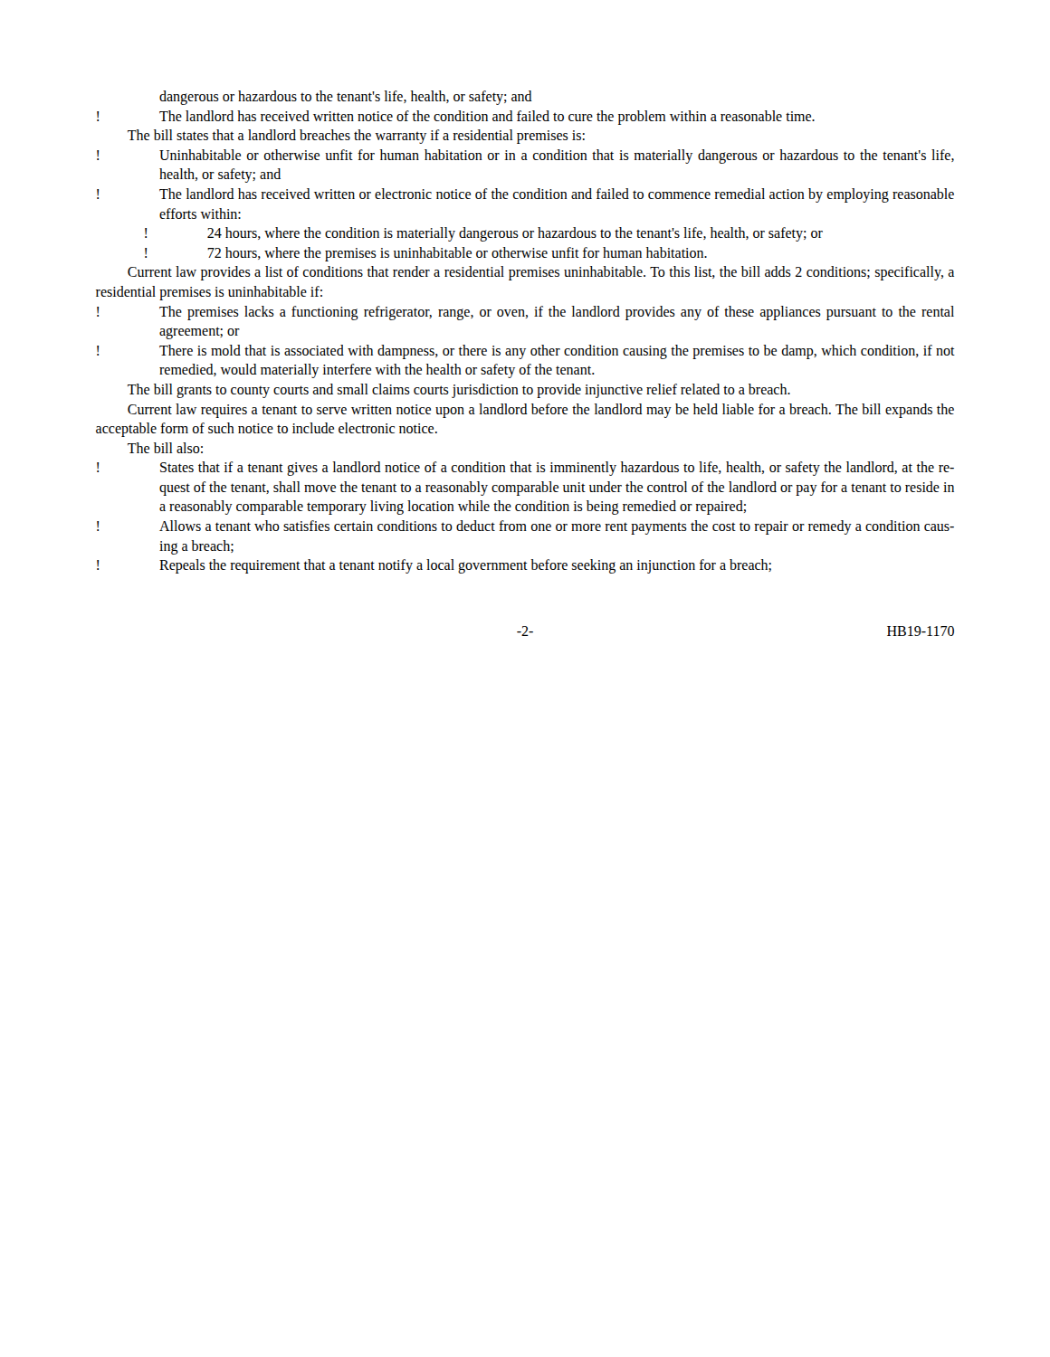dangerous or hazardous to the tenant's life, health, or safety; and
!The landlord has received written notice of the condition and failed to cure the problem within a reasonable time.
The bill states that a landlord breaches the warranty if a residential premises is:
!Uninhabitable or otherwise unfit for human habitation or in a condition that is materially dangerous or hazardous to the tenant's life, health, or safety; and
!The landlord has received written or electronic notice of the condition and failed to commence remedial action by employing reasonable efforts within:
!24 hours, where the condition is materially dangerous or hazardous to the tenant's life, health, or safety; or
!72 hours, where the premises is uninhabitable or otherwise unfit for human habitation.
Current law provides a list of conditions that render a residential premises uninhabitable. To this list, the bill adds 2 conditions; specifically, a residential premises is uninhabitable if:
!The premises lacks a functioning refrigerator, range, or oven, if the landlord provides any of these appliances pursuant to the rental agreement; or
!There is mold that is associated with dampness, or there is any other condition causing the premises to be damp, which condition, if not remedied, would materially interfere with the health or safety of the tenant.
The bill grants to county courts and small claims courts jurisdiction to provide injunctive relief related to a breach.
Current law requires a tenant to serve written notice upon a landlord before the landlord may be held liable for a breach. The bill expands the acceptable form of such notice to include electronic notice.
The bill also:
!States that if a tenant gives a landlord notice of a condition that is imminently hazardous to life, health, or safety the landlord, at the request of the tenant, shall move the tenant to a reasonably comparable unit under the control of the landlord or pay for a tenant to reside in a reasonably comparable temporary living location while the condition is being remedied or repaired;
!Allows a tenant who satisfies certain conditions to deduct from one or more rent payments the cost to repair or remedy a condition causing a breach;
!Repeals the requirement that a tenant notify a local government before seeking an injunction for a breach;
-2-
HB19-1170